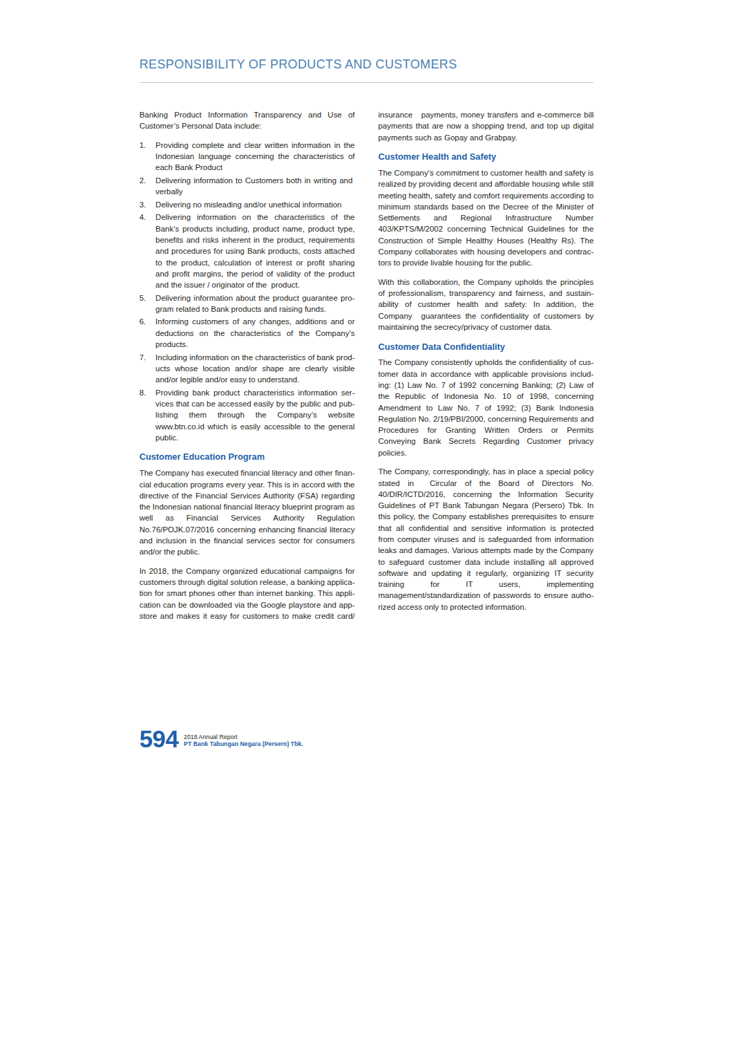Responsibility of Products and Customers
Banking Product Information Transparency and Use of Customer’s Personal Data include:
Providing complete and clear written information in the Indonesian language concerning the characteristics of each Bank Product
Delivering information to Customers both in writing and verbally
Delivering no misleading and/or unethical information
Delivering information on the characteristics of the Bank’s products including, product name, product type, benefits and risks inherent in the product, requirements and procedures for using Bank products, costs attached to the product, calculation of interest or profit sharing and profit margins, the period of validity of the product and the issuer / originator of the product.
Delivering information about the product guarantee program related to Bank products and raising funds.
Informing customers of any changes, additions and or deductions on the characteristics of the Company’s products.
Including information on the characteristics of bank products whose location and/or shape are clearly visible and/or legible and/or easy to understand.
Providing bank product characteristics information services that can be accessed easily by the public and publishing them through the Company’s website www.btn.co.id which is easily accessible to the general public.
Customer Education Program
The Company has executed financial literacy and other financial education programs every year. This is in accord with the directive of the Financial Services Authority (FSA) regarding the Indonesian national financial literacy blueprint program as well as Financial Services Authority Regulation No.76/POJK.07/2016 concerning enhancing financial literacy and inclusion in the financial services sector for consumers and/or the public.
In 2018, the Company organized educational campaigns for customers through digital solution release, a banking application for smart phones other than internet banking. This application can be downloaded via the Google playstore and appstore and makes it easy for customers to make credit card/ insurance payments, money transfers and e-commerce bill payments that are now a shopping trend, and top up digital payments such as Gopay and Grabpay.
Customer Health and Safety
The Company’s commitment to customer health and safety is realized by providing decent and affordable housing while still meeting health, safety and comfort requirements according to minimum standards based on the Decree of the Minister of Settlements and Regional Infrastructure Number 403/KPTS/M/2002 concerning Technical Guidelines for the Construction of Simple Healthy Houses (Healthy Rs). The Company collaborates with housing developers and contractors to provide livable housing for the public.
With this collaboration, the Company upholds the principles of professionalism, transparency and fairness, and sustainability of customer health and safety. In addition, the Company guarantees the confidentiality of customers by maintaining the secrecy/privacy of customer data.
Customer Data Confidentiality
The Company consistently upholds the confidentiality of customer data in accordance with applicable provisions including: (1) Law No. 7 of 1992 concerning Banking; (2) Law of the Republic of Indonesia No. 10 of 1998, concerning Amendment to Law No. 7 of 1992; (3) Bank Indonesia Regulation No. 2/19/PBI/2000, concerning Requirements and Procedures for Granting Written Orders or Permits Conveying Bank Secrets Regarding Customer privacy policies.
The Company, correspondingly, has in place a special policy stated in Circular of the Board of Directors No. 40/DIR/ICTD/2016, concerning the Information Security Guidelines of PT Bank Tabungan Negara (Persero) Tbk. In this policy, the Company establishes prerequisites to ensure that all confidential and sensitive information is protected from computer viruses and is safeguarded from information leaks and damages. Various attempts made by the Company to safeguard customer data include installing all approved software and updating it regularly, organizing IT security training for IT users, implementing management/standardization of passwords to ensure authorized access only to protected information.
594
2018 Annual Report
PT Bank Tabungan Negara (Persero) Tbk.